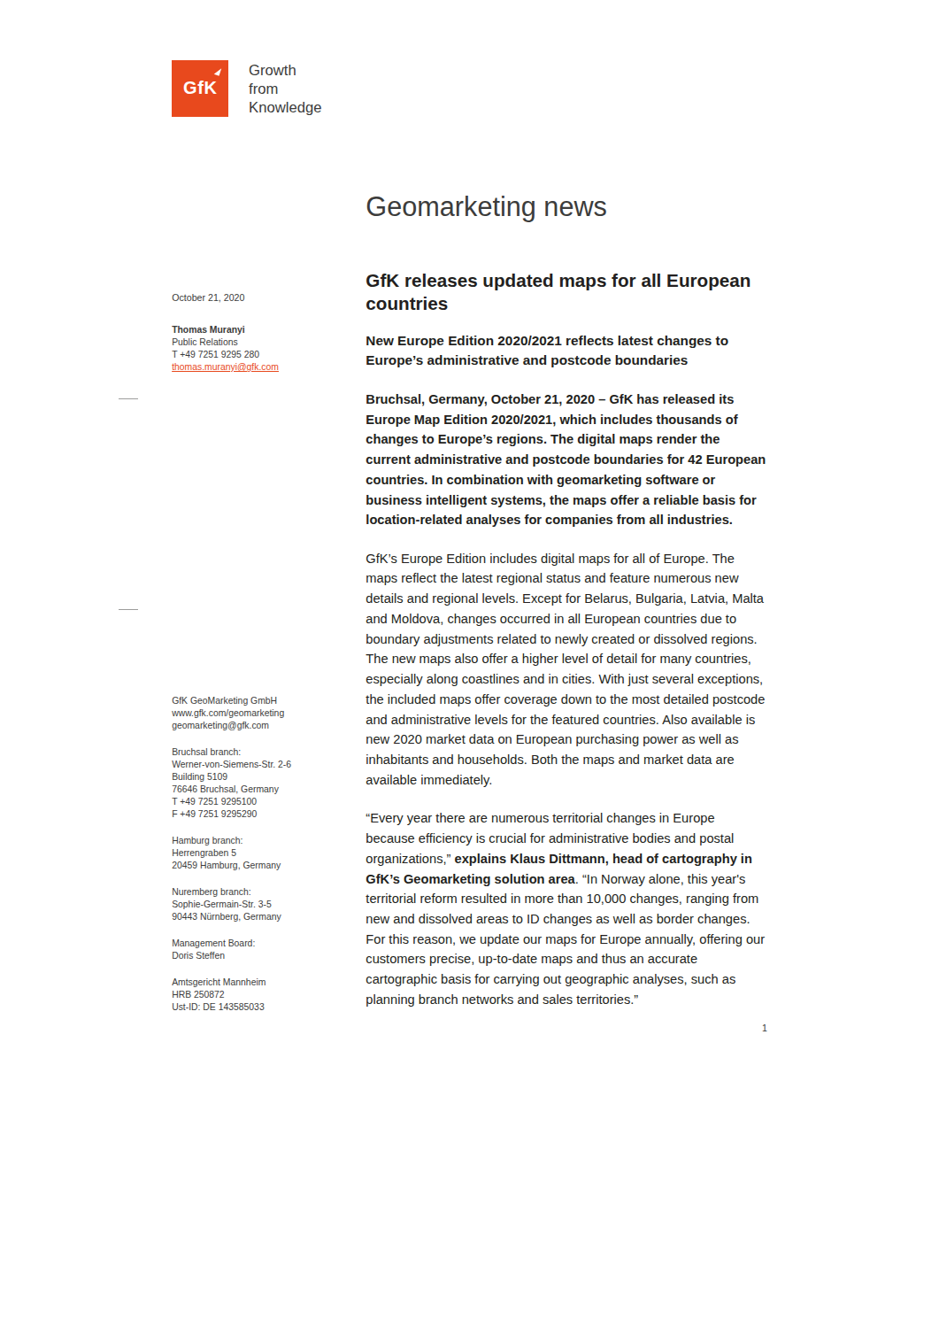GfK
Growth
from
Knowledge
October 21, 2020
Thomas Muranyi
Public Relations
T +49 7251 9295 280
thomas.muranyi@gfk.com
GfK GeoMarketing GmbH
www.gfk.com/geomarketing
geomarketing@gfk.com
Bruchsal branch:
Werner-von-Siemens-Str. 2-6
Building 5109
76646 Bruchsal, Germany
T +49 7251 9295100
F +49 7251 9295290
Hamburg branch:
Herrengraben 5
20459 Hamburg, Germany
Nuremberg branch:
Sophie-Germain-Str. 3-5
90443 Nürnberg, Germany
Management Board:
Doris Steffen
Amtsgericht Mannheim
HRB 250872
Ust-ID: DE 143585033
Geomarketing news
GfK releases updated maps for all European countries
New Europe Edition 2020/2021 reflects latest changes to Europe’s administrative and postcode boundaries
Bruchsal, Germany, October 21, 2020 – GfK has released its Europe Map Edition 2020/2021, which includes thousands of changes to Europe’s regions. The digital maps render the current administrative and postcode boundaries for 42 European countries. In combination with geomarketing software or business intelligent systems, the maps offer a reliable basis for location-related analyses for companies from all industries.
GfK’s Europe Edition includes digital maps for all of Europe. The maps reflect the latest regional status and feature numerous new details and regional levels. Except for Belarus, Bulgaria, Latvia, Malta and Moldova, changes occurred in all European countries due to boundary adjustments related to newly created or dissolved regions. The new maps also offer a higher level of detail for many countries, especially along coastlines and in cities. With just several exceptions, the included maps offer coverage down to the most detailed postcode and administrative levels for the featured countries. Also available is new 2020 market data on European purchasing power as well as inhabitants and households. Both the maps and market data are available immediately.
“Every year there are numerous territorial changes in Europe because efficiency is crucial for administrative bodies and postal organizations,” explains Klaus Dittmann, head of cartography in GfK’s Geomarketing solution area. “In Norway alone, this year's territorial reform resulted in more than 10,000 changes, ranging from new and dissolved areas to ID changes as well as border changes. For this reason, we update our maps for Europe annually, offering our customers precise, up-to-date maps and thus an accurate cartographic basis for carrying out geographic analyses, such as planning branch networks and sales territories.”
1